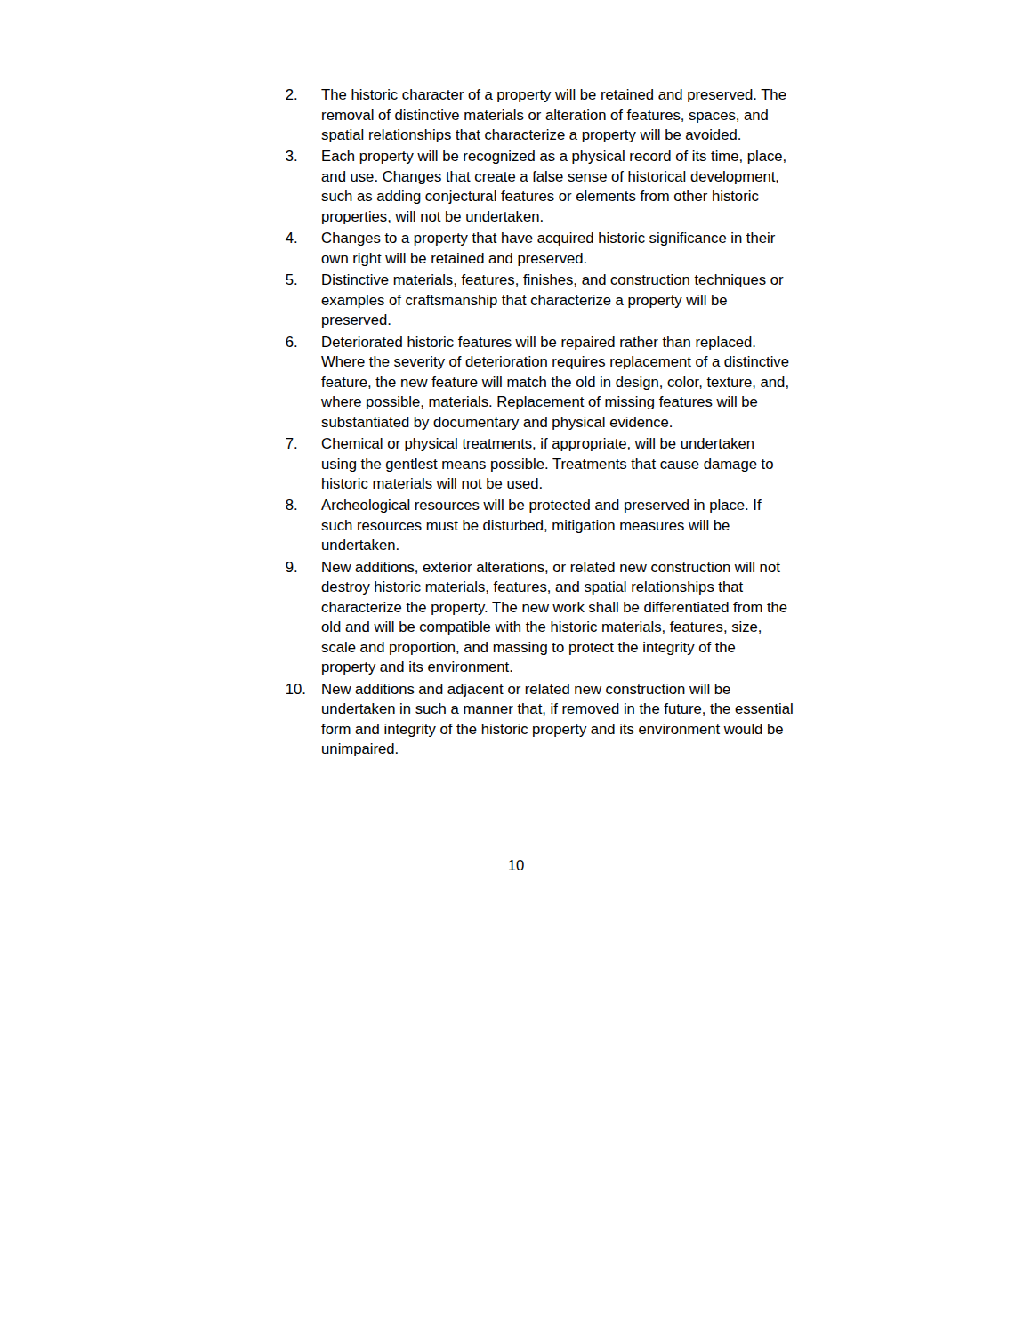The historic character of a property will be retained and preserved. The removal of distinctive materials or alteration of features, spaces, and spatial relationships that characterize a property will be avoided.
Each property will be recognized as a physical record of its time, place, and use. Changes that create a false sense of historical development, such as adding conjectural features or elements from other historic properties, will not be undertaken.
Changes to a property that have acquired historic significance in their own right will be retained and preserved.
Distinctive materials, features, finishes, and construction techniques or examples of craftsmanship that characterize a property will be preserved.
Deteriorated historic features will be repaired rather than replaced. Where the severity of deterioration requires replacement of a distinctive feature, the new feature will match the old in design, color, texture, and, where possible, materials. Replacement of missing features will be substantiated by documentary and physical evidence.
Chemical or physical treatments, if appropriate, will be undertaken using the gentlest means possible. Treatments that cause damage to historic materials will not be used.
Archeological resources will be protected and preserved in place. If such resources must be disturbed, mitigation measures will be undertaken.
New additions, exterior alterations, or related new construction will not destroy historic materials, features, and spatial relationships that characterize the property. The new work shall be differentiated from the old and will be compatible with the historic materials, features, size, scale and proportion, and massing to protect the integrity of the property and its environment.
New additions and adjacent or related new construction will be undertaken in such a manner that, if removed in the future, the essential form and integrity of the historic property and its environment would be unimpaired.
10